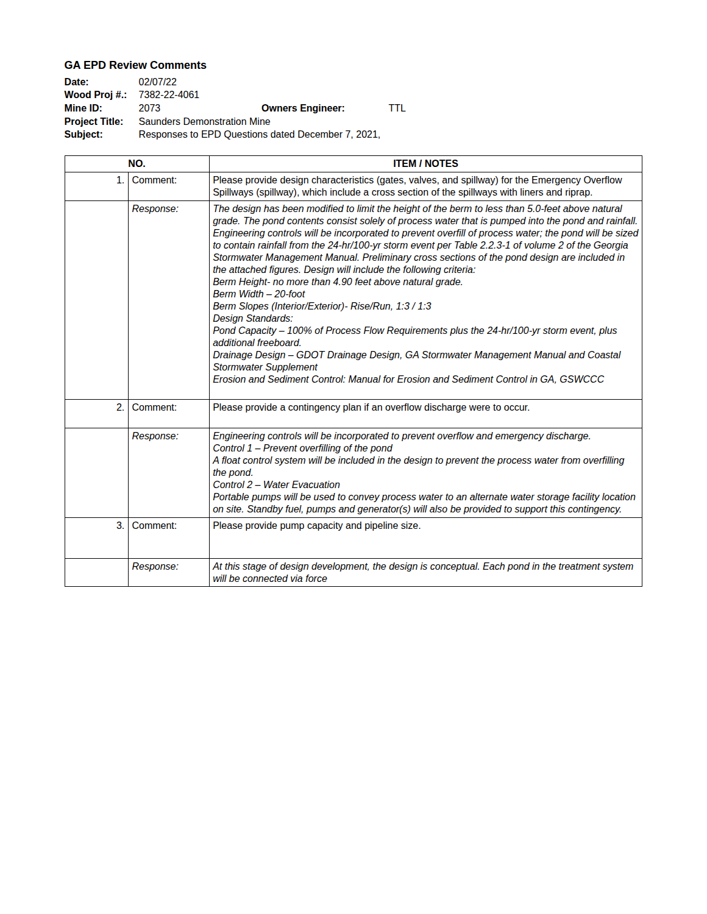GA EPD Review Comments
| Date: | 02/07/22 | | |
| Wood Proj #.: | 7382-22-4061 | | |
| Mine ID: | 2073 | Owners Engineer: | TTL |
| Project Title: | Saunders Demonstration Mine |
| Subject: | Responses to EPD Questions dated December 7, 2021, |
| NO. | ITEM / NOTES |
| --- | --- |
| 1. | Comment: | Please provide design characteristics (gates, valves, and spillway) for the Emergency Overflow Spillways (spillway), which include a cross section of the spillways with liners and riprap. |
| | Response: | The design has been modified to limit the height of the berm to less than 5.0-feet above natural grade. The pond contents consist solely of process water that is pumped into the pond and rainfall. Engineering controls will be incorporated to prevent overfill of process water; the pond will be sized to contain rainfall from the 24-hr/100-yr storm event per Table 2.2.3-1 of volume 2 of the Georgia Stormwater Management Manual. Preliminary cross sections of the pond design are included in the attached figures. Design will include the following criteria: Berm Height- no more than 4.90 feet above natural grade. Berm Width – 20-foot Berm Slopes (Interior/Exterior)- Rise/Run, 1:3 / 1:3 Design Standards: Pond Capacity – 100% of Process Flow Requirements plus the 24-hr/100-yr storm event, plus additional freeboard. Drainage Design – GDOT Drainage Design, GA Stormwater Management Manual and Coastal Stormwater Supplement Erosion and Sediment Control: Manual for Erosion and Sediment Control in GA, GSWCCC |
| 2. | Comment: | Please provide a contingency plan if an overflow discharge were to occur. |
| | Response: | Engineering controls will be incorporated to prevent overflow and emergency discharge. Control 1 – Prevent overfilling of the pond A float control system will be included in the design to prevent the process water from overfilling the pond. Control 2 – Water Evacuation Portable pumps will be used to convey process water to an alternate water storage facility location on site. Standby fuel, pumps and generator(s) will also be provided to support this contingency. |
| 3. | Comment: | Please provide pump capacity and pipeline size. |
| | Response: | At this stage of design development, the design is conceptual. Each pond in the treatment system will be connected via force |